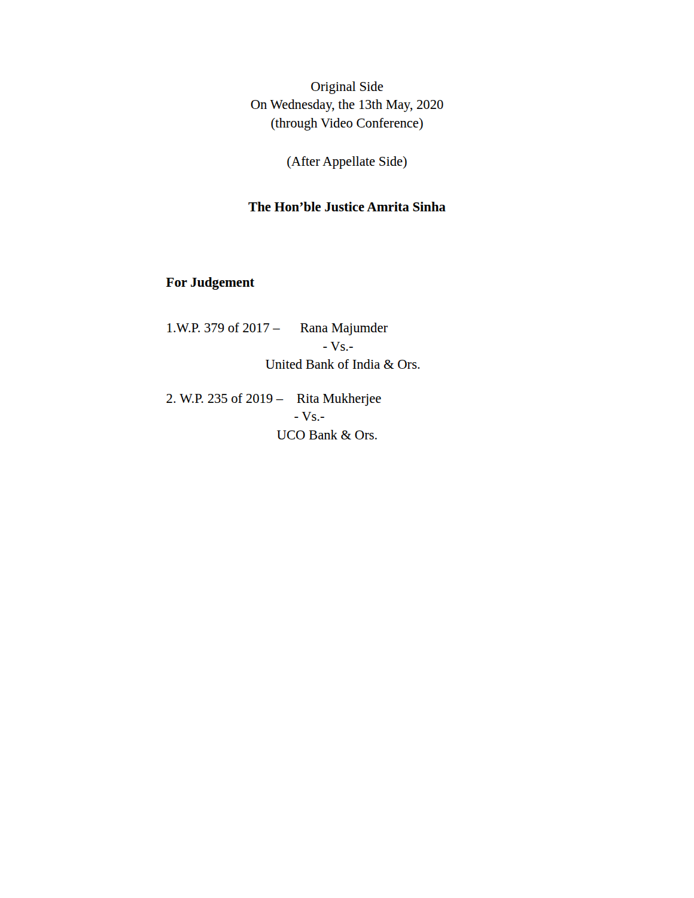Original Side
On Wednesday, the 13th May, 2020
(through Video Conference)
(After Appellate Side)
The Hon’ble Justice Amrita Sinha
For Judgement
| 1. | W.P. 379 of 2017 – Rana Majumder - Vs.- United Bank of India & Ors. |
| 2. | W.P. 235 of 2019 – Rita Mukherjee - Vs.- UCO Bank & Ors. |